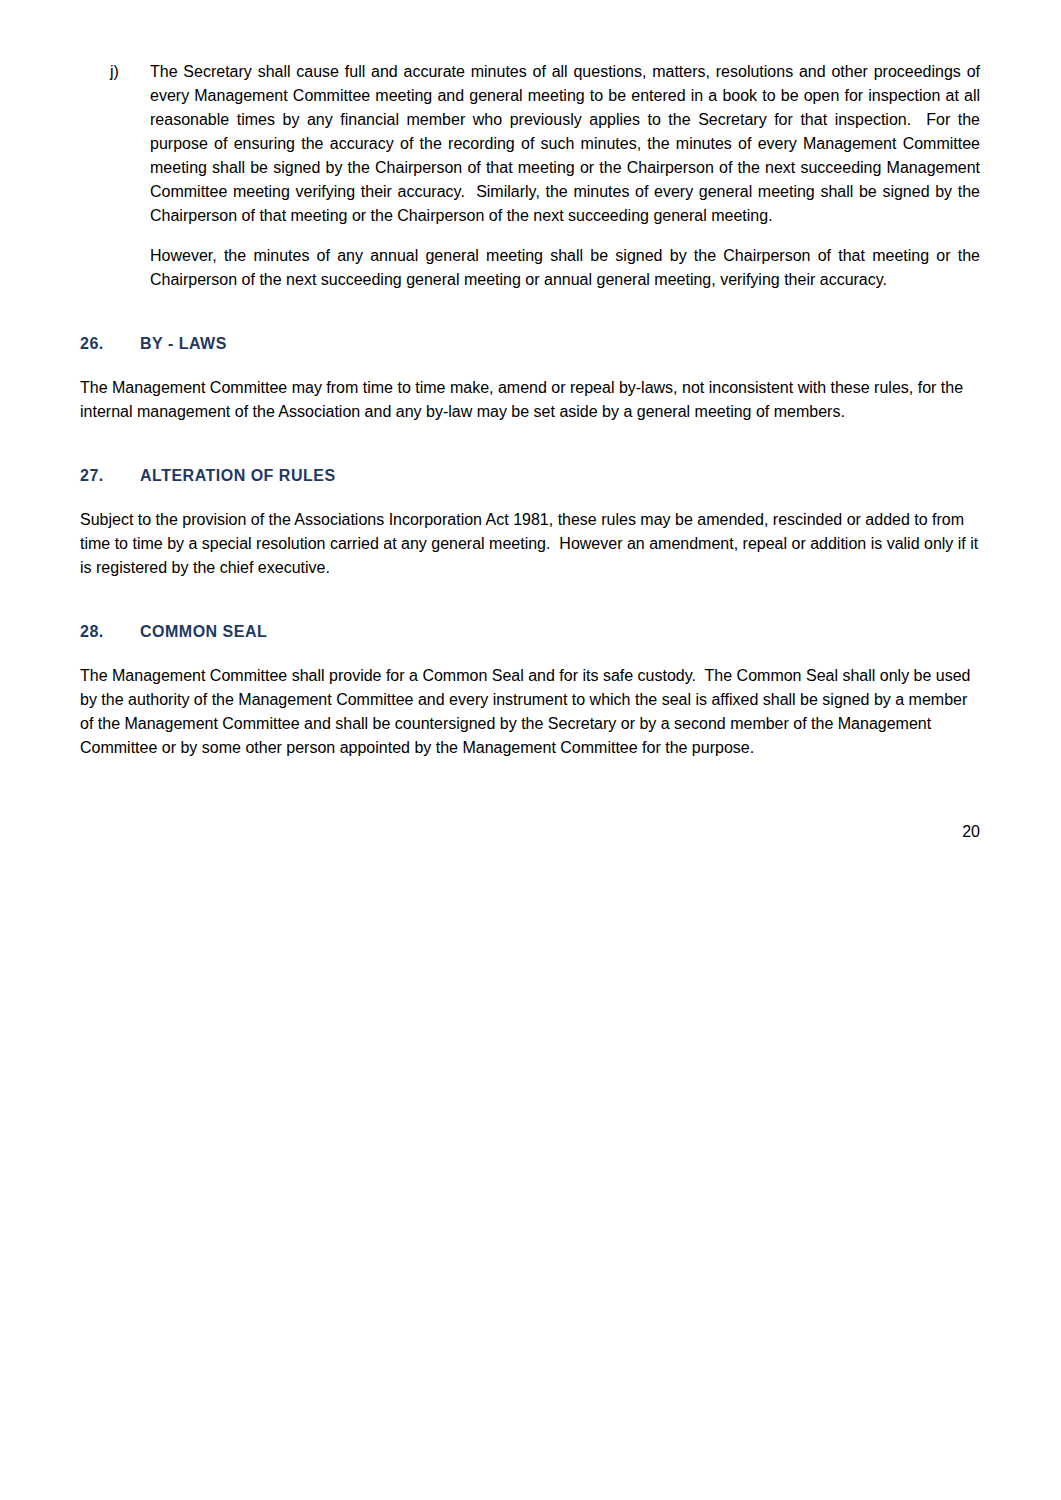j)
The Secretary shall cause full and accurate minutes of all questions, matters, resolutions and other proceedings of every Management Committee meeting and general meeting to be entered in a book to be open for inspection at all reasonable times by any financial member who previously applies to the Secretary for that inspection. For the purpose of ensuring the accuracy of the recording of such minutes, the minutes of every Management Committee meeting shall be signed by the Chairperson of that meeting or the Chairperson of the next succeeding Management Committee meeting verifying their accuracy. Similarly, the minutes of every general meeting shall be signed by the Chairperson of that meeting or the Chairperson of the next succeeding general meeting.
However, the minutes of any annual general meeting shall be signed by the Chairperson of that meeting or the Chairperson of the next succeeding general meeting or annual general meeting, verifying their accuracy.
26. BY - LAWS
The Management Committee may from time to time make, amend or repeal by-laws, not inconsistent with these rules, for the internal management of the Association and any by-law may be set aside by a general meeting of members.
27. ALTERATION OF RULES
Subject to the provision of the Associations Incorporation Act 1981, these rules may be amended, rescinded or added to from time to time by a special resolution carried at any general meeting. However an amendment, repeal or addition is valid only if it is registered by the chief executive.
28. COMMON SEAL
The Management Committee shall provide for a Common Seal and for its safe custody. The Common Seal shall only be used by the authority of the Management Committee and every instrument to which the seal is affixed shall be signed by a member of the Management Committee and shall be countersigned by the Secretary or by a second member of the Management Committee or by some other person appointed by the Management Committee for the purpose.
20